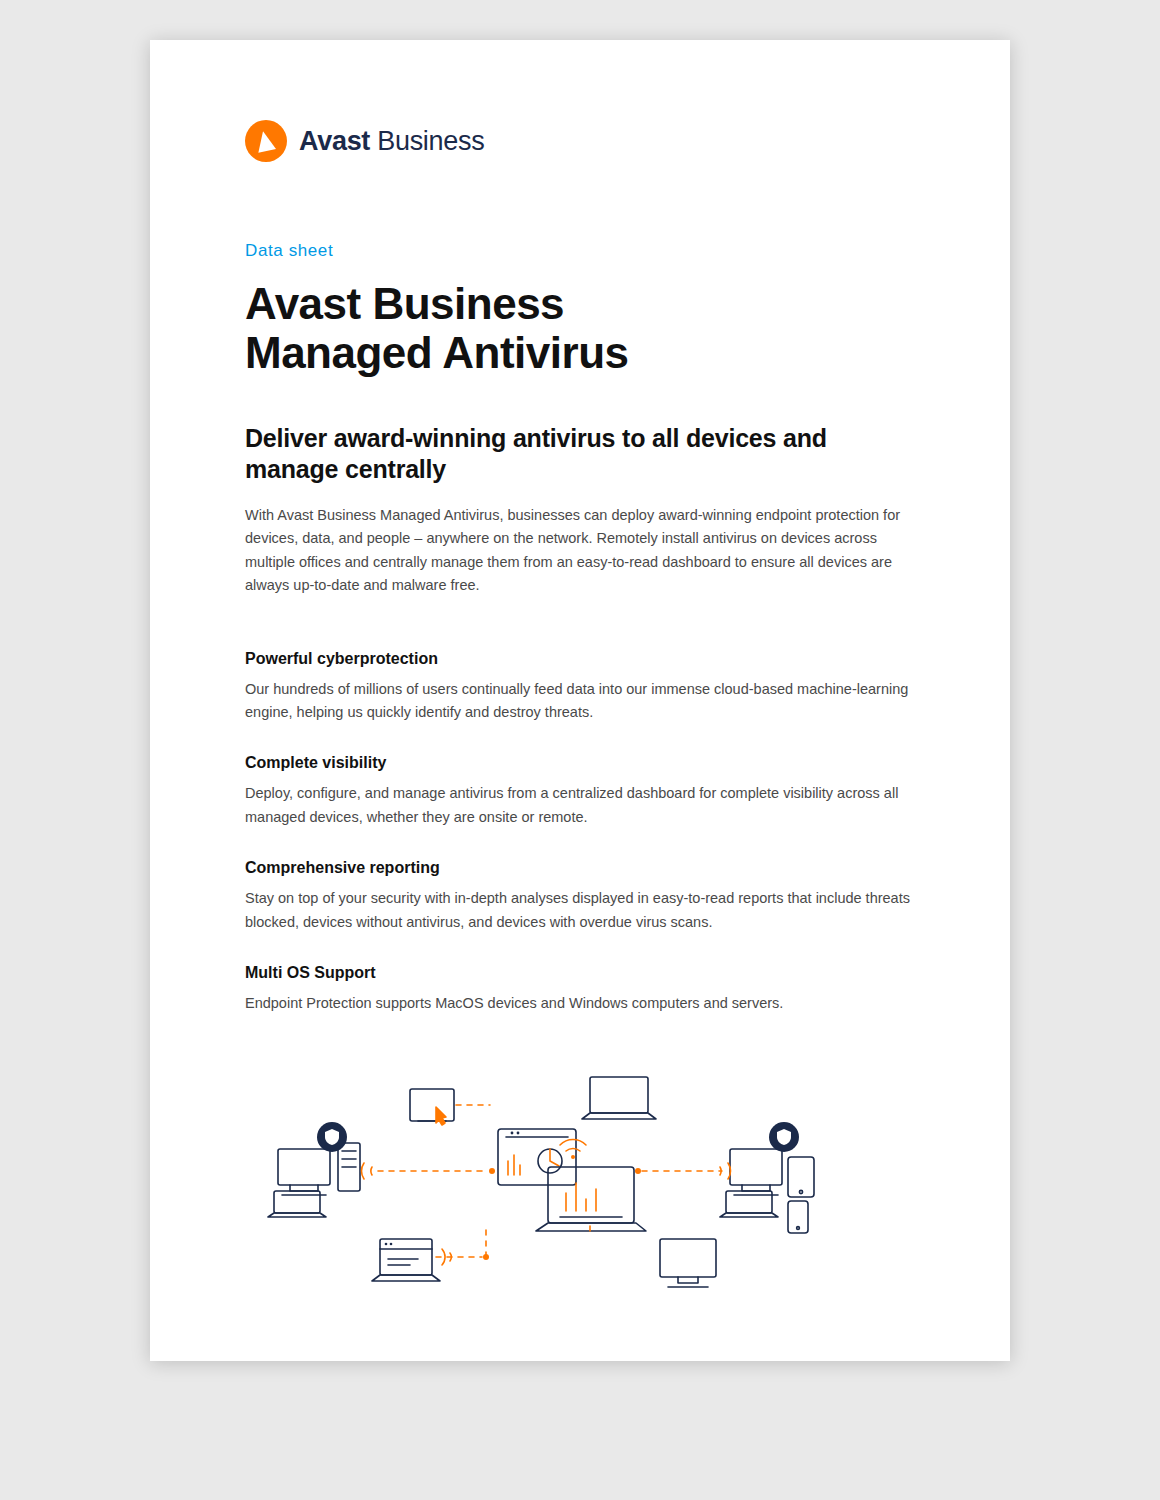Avast Business
Data sheet
Avast Business
Managed Antivirus
Deliver award-winning antivirus to all devices and
manage centrally
With Avast Business Managed Antivirus, businesses can deploy award-winning endpoint protection for devices, data, and people – anywhere on the network. Remotely install antivirus on devices across multiple offices and centrally manage them from an easy-to-read dashboard to ensure all devices are always up-to-date and malware free.
Powerful cyberprotection
Our hundreds of millions of users continually feed data into our immense cloud-based machine-learning engine, helping us quickly identify and destroy threats.
Complete visibility
Deploy, configure, and manage antivirus from a centralized dashboard for complete visibility across all managed devices, whether they are onsite or remote.
Comprehensive reporting
Stay on top of your security with in-depth analyses displayed in easy-to-read reports that include threats blocked, devices without antivirus, and devices with overdue virus scans.
Multi OS Support
Endpoint Protection supports MacOS devices and Windows computers and servers.